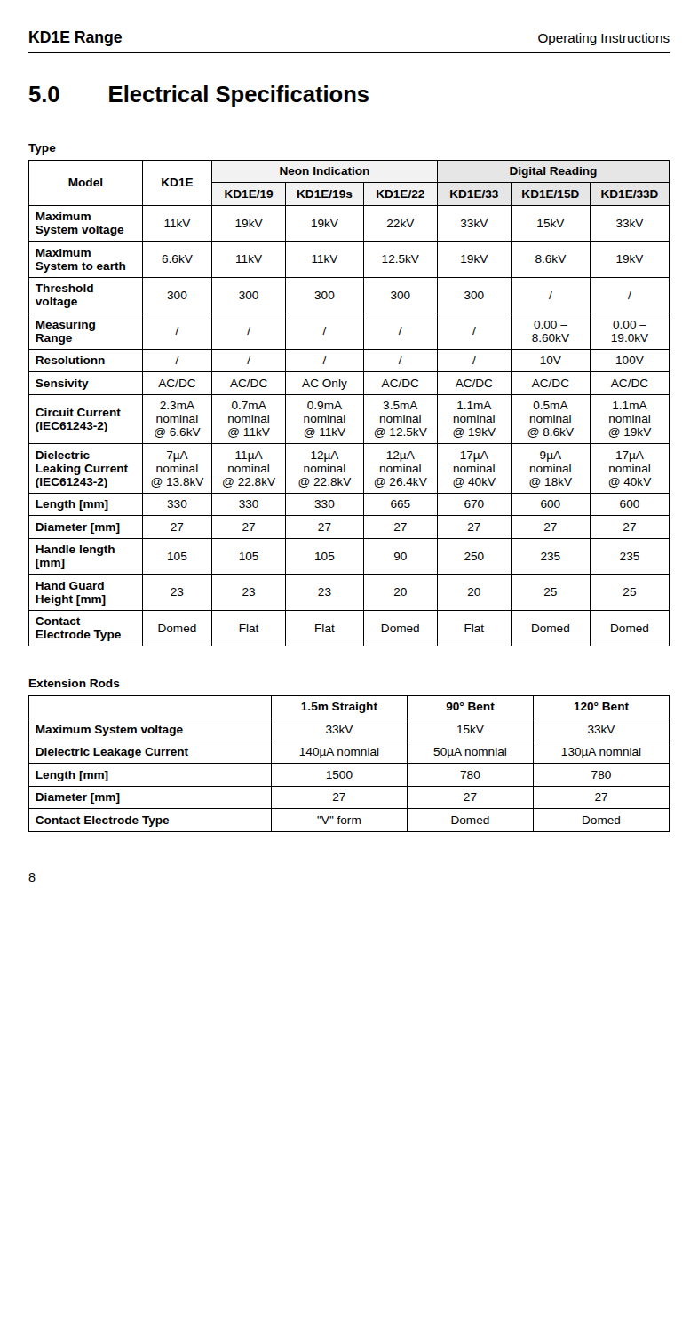KD1E Range Operating Instructions
5.0 Electrical Specifications
Type
| Model | KD1E | Neon Indication | Digital Reading |
| --- | --- | --- | --- |
| KD1E/19 | KD1E/19s | KD1E/22 | KD1E/33 | KD1E/15D | KD1E/33D |
| Maximum System voltage | 11kV | 19kV | 19kV | 22kV | 33kV | 15kV | 33kV |
| Maximum System to earth | 6.6kV | 11kV | 11kV | 12.5kV | 19kV | 8.6kV | 19kV |
| Threshold voltage | 300 | 300 | 300 | 300 | 300 | / | / |
| Measuring Range | / | / | / | / | / | 0.00 – 8.60kV | 0.00 – 19.0kV |
| Resolutionn | / | / | / | / | / | 10V | 100V |
| Sensivity | AC/DC | AC/DC | AC Only | AC/DC | AC/DC | AC/DC | AC/DC |
| Circuit Current (IEC61243-2) | 2.3mA nominal @ 6.6kV | 0.7mA nominal @ 11kV | 0.9mA nominal @ 11kV | 3.5mA nominal @ 12.5kV | 1.1mA nominal @ 19kV | 0.5mA nominal @ 8.6kV | 1.1mA nominal @ 19kV |
| Dielectric Leaking Current (IEC61243-2) | 7µA nominal @ 13.8kV | 11µA nominal @ 22.8kV | 12µA nominal @ 22.8kV | 12µA nominal @ 26.4kV | 17µA nominal @ 40kV | 9µA nominal @ 18kV | 17µA nominal @ 40kV |
| Length [mm] | 330 | 330 | 330 | 665 | 670 | 600 | 600 |
| Diameter [mm] | 27 | 27 | 27 | 27 | 27 | 27 | 27 |
| Handle length [mm] | 105 | 105 | 105 | 90 | 250 | 235 | 235 |
| Hand Guard Height [mm] | 23 | 23 | 23 | 20 | 20 | 25 | 25 |
| Contact Electrode Type | Domed | Flat | Flat | Domed | Flat | Domed | Domed |
Extension Rods
| | 1.5m Straight | 90° Bent | 120° Bent |
| --- | --- | --- | --- |
| Maximum System voltage | 33kV | 15kV | 33kV |
| Dielectric Leakage Current | 140µA nomnial | 50µA nomnial | 130µA nomnial |
| Length [mm] | 1500 | 780 | 780 |
| Diameter [mm] | 27 | 27 | 27 |
| Contact Electrode Type | "V" form | Domed | Domed |
8